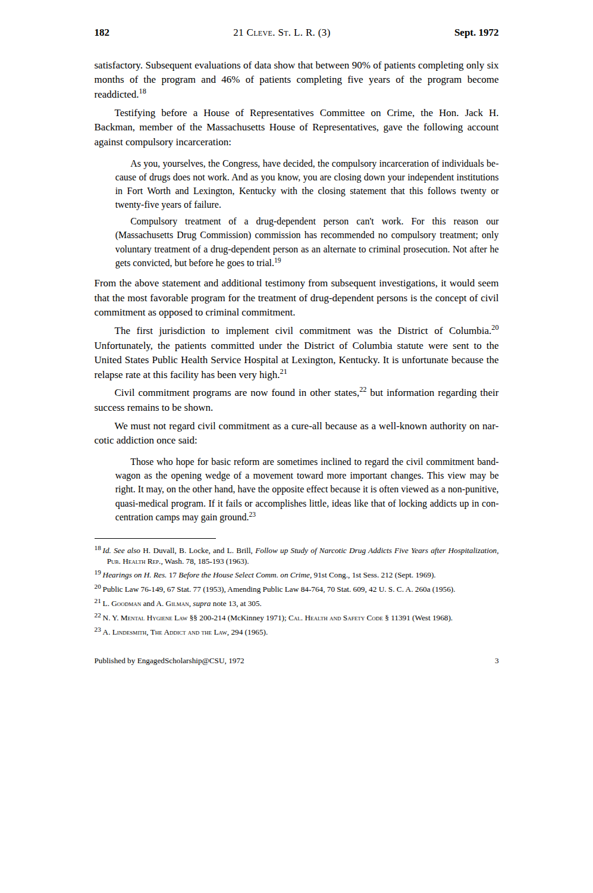182 21 Cleve. St. L. R. (3) Sept. 1972
satisfactory. Subsequent evaluations of data show that between 90% of patients completing only six months of the program and 46% of patients completing five years of the program become readdicted.18
Testifying before a House of Representatives Committee on Crime, the Hon. Jack H. Backman, member of the Massachusetts House of Representatives, gave the following account against compulsory incarceration:
As you, yourselves, the Congress, have decided, the compulsory incarceration of individuals because of drugs does not work. And as you know, you are closing down your independent institutions in Fort Worth and Lexington, Kentucky with the closing statement that this follows twenty or twenty-five years of failure.
Compulsory treatment of a drug-dependent person can't work. For this reason our (Massachusetts Drug Commission) commission has recommended no compulsory treatment; only voluntary treatment of a drug-dependent person as an alternate to criminal prosecution. Not after he gets convicted, but before he goes to trial.19
From the above statement and additional testimony from subsequent investigations, it would seem that the most favorable program for the treatment of drug-dependent persons is the concept of civil commitment as opposed to criminal commitment.
The first jurisdiction to implement civil commitment was the District of Columbia.20 Unfortunately, the patients committed under the District of Columbia statute were sent to the United States Public Health Service Hospital at Lexington, Kentucky. It is unfortunate because the relapse rate at this facility has been very high.21
Civil commitment programs are now found in other states,22 but information regarding their success remains to be shown.
We must not regard civil commitment as a cure-all because as a well-known authority on narcotic addiction once said:
Those who hope for basic reform are sometimes inclined to regard the civil commitment bandwagon as the opening wedge of a movement toward more important changes. This view may be right. It may, on the other hand, have the opposite effect because it is often viewed as a non-punitive, quasi-medical program. If it fails or accomplishes little, ideas like that of locking addicts up in concentration camps may gain ground.23
18 Id. See also H. Duvall, B. Locke, and L. Brill, Follow up Study of Narcotic Drug Addicts Five Years after Hospitalization, Pub. Health Rep., Wash. 78, 185-193 (1963).
19 Hearings on H. Res. 17 Before the House Select Comm. on Crime, 91st Cong., 1st Sess. 212 (Sept. 1969).
20 Public Law 76-149, 67 Stat. 77 (1953), Amending Public Law 84-764, 70 Stat. 609, 42 U. S. C. A. 260a (1956).
21 L. Goodman and A. Gilman, supra note 13, at 305.
22 N. Y. Mental Hygiene Law §§ 200-214 (McKinney 1971); Cal. Health and Safety Code § 11391 (West 1968).
23 A. Lindesmith, The Addict and the Law, 294 (1965).
Published by EngagedScholarship@CSU, 1972 3